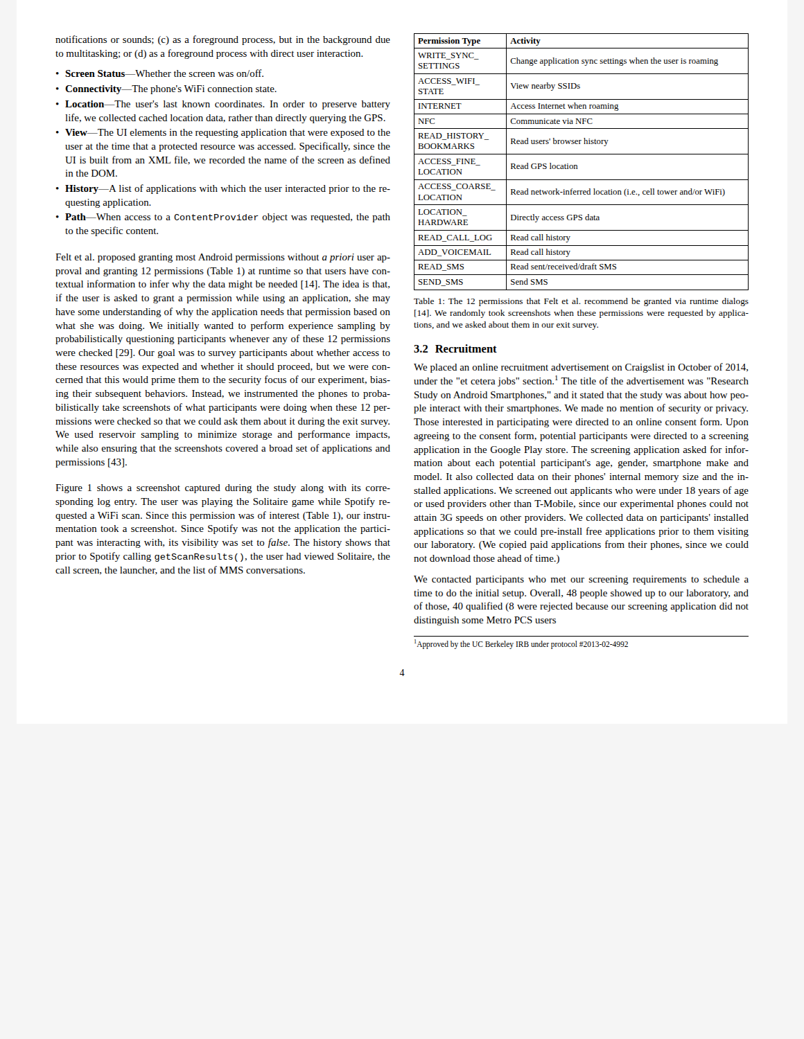notifications or sounds; (c) as a foreground process, but in the background due to multitasking; or (d) as a foreground process with direct user interaction.
Screen Status—Whether the screen was on/off.
Connectivity—The phone's WiFi connection state.
Location—The user's last known coordinates. In order to preserve battery life, we collected cached location data, rather than directly querying the GPS.
View—The UI elements in the requesting application that were exposed to the user at the time that a protected resource was accessed. Specifically, since the UI is built from an XML file, we recorded the name of the screen as defined in the DOM.
History—A list of applications with which the user interacted prior to the requesting application.
Path—When access to a ContentProvider object was requested, the path to the specific content.
Felt et al. proposed granting most Android permissions without a priori user approval and granting 12 permissions (Table 1) at runtime so that users have contextual information to infer why the data might be needed [14]. The idea is that, if the user is asked to grant a permission while using an application, she may have some understanding of why the application needs that permission based on what she was doing. We initially wanted to perform experience sampling by probabilistically questioning participants whenever any of these 12 permissions were checked [29]. Our goal was to survey participants about whether access to these resources was expected and whether it should proceed, but we were concerned that this would prime them to the security focus of our experiment, biasing their subsequent behaviors. Instead, we instrumented the phones to probabilistically take screenshots of what participants were doing when these 12 permissions were checked so that we could ask them about it during the exit survey. We used reservoir sampling to minimize storage and performance impacts, while also ensuring that the screenshots covered a broad set of applications and permissions [43].
Figure 1 shows a screenshot captured during the study along with its corresponding log entry. The user was playing the Solitaire game while Spotify requested a WiFi scan. Since this permission was of interest (Table 1), our instrumentation took a screenshot. Since Spotify was not the application the participant was interacting with, its visibility was set to false. The history shows that prior to Spotify calling getScanResults(), the user had viewed Solitaire, the call screen, the launcher, and the list of MMS conversations.
| Permission Type | Activity |
| --- | --- |
| WRITE_SYNC_ SETTINGS | Change application sync settings when the user is roaming |
| ACCESS_WIFI_ STATE | View nearby SSIDs |
| INTERNET | Access Internet when roaming |
| NFC | Communicate via NFC |
| READ_HISTORY_ BOOKMARKS | Read users' browser history |
| ACCESS_FINE_ LOCATION | Read GPS location |
| ACCESS_COARSE_ LOCATION | Read network-inferred location (i.e., cell tower and/or WiFi) |
| LOCATION_ HARDWARE | Directly access GPS data |
| READ_CALL_LOG | Read call history |
| ADD_VOICEMAIL | Read call history |
| READ_SMS | Read sent/received/draft SMS |
| SEND_SMS | Send SMS |
Table 1: The 12 permissions that Felt et al. recommend be granted via runtime dialogs [14]. We randomly took screenshots when these permissions were requested by applications, and we asked about them in our exit survey.
3.2 Recruitment
We placed an online recruitment advertisement on Craigslist in October of 2014, under the "et cetera jobs" section.1 The title of the advertisement was "Research Study on Android Smartphones," and it stated that the study was about how people interact with their smartphones. We made no mention of security or privacy. Those interested in participating were directed to an online consent form. Upon agreeing to the consent form, potential participants were directed to a screening application in the Google Play store. The screening application asked for information about each potential participant's age, gender, smartphone make and model. It also collected data on their phones' internal memory size and the installed applications. We screened out applicants who were under 18 years of age or used providers other than T-Mobile, since our experimental phones could not attain 3G speeds on other providers. We collected data on participants' installed applications so that we could pre-install free applications prior to them visiting our laboratory. (We copied paid applications from their phones, since we could not download those ahead of time.)
We contacted participants who met our screening requirements to schedule a time to do the initial setup. Overall, 48 people showed up to our laboratory, and of those, 40 qualified (8 were rejected because our screening application did not distinguish some Metro PCS users
1Approved by the UC Berkeley IRB under protocol #2013-02-4992
4